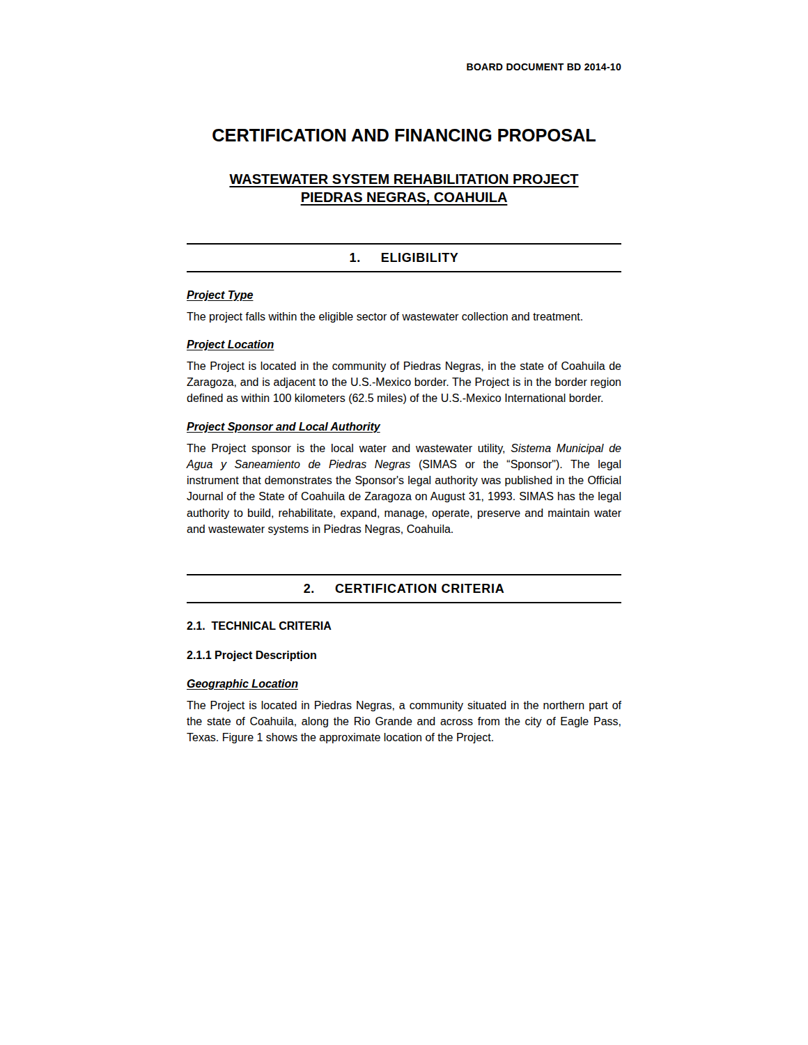BOARD DOCUMENT BD 2014-10
CERTIFICATION AND FINANCING PROPOSAL
WASTEWATER SYSTEM REHABILITATION PROJECT PIEDRAS NEGRAS, COAHUILA
1. ELIGIBILITY
Project Type
The project falls within the eligible sector of wastewater collection and treatment.
Project Location
The Project is located in the community of Piedras Negras, in the state of Coahuila de Zaragoza, and is adjacent to the U.S.-Mexico border. The Project is in the border region defined as within 100 kilometers (62.5 miles) of the U.S.-Mexico International border.
Project Sponsor and Local Authority
The Project sponsor is the local water and wastewater utility, Sistema Municipal de Agua y Saneamiento de Piedras Negras (SIMAS or the “Sponsor"). The legal instrument that demonstrates the Sponsor's legal authority was published in the Official Journal of the State of Coahuila de Zaragoza on August 31, 1993. SIMAS has the legal authority to build, rehabilitate, expand, manage, operate, preserve and maintain water and wastewater systems in Piedras Negras, Coahuila.
2. CERTIFICATION CRITERIA
2.1. TECHNICAL CRITERIA
2.1.1 Project Description
Geographic Location
The Project is located in Piedras Negras, a community situated in the northern part of the state of Coahuila, along the Rio Grande and across from the city of Eagle Pass, Texas. Figure 1 shows the approximate location of the Project.